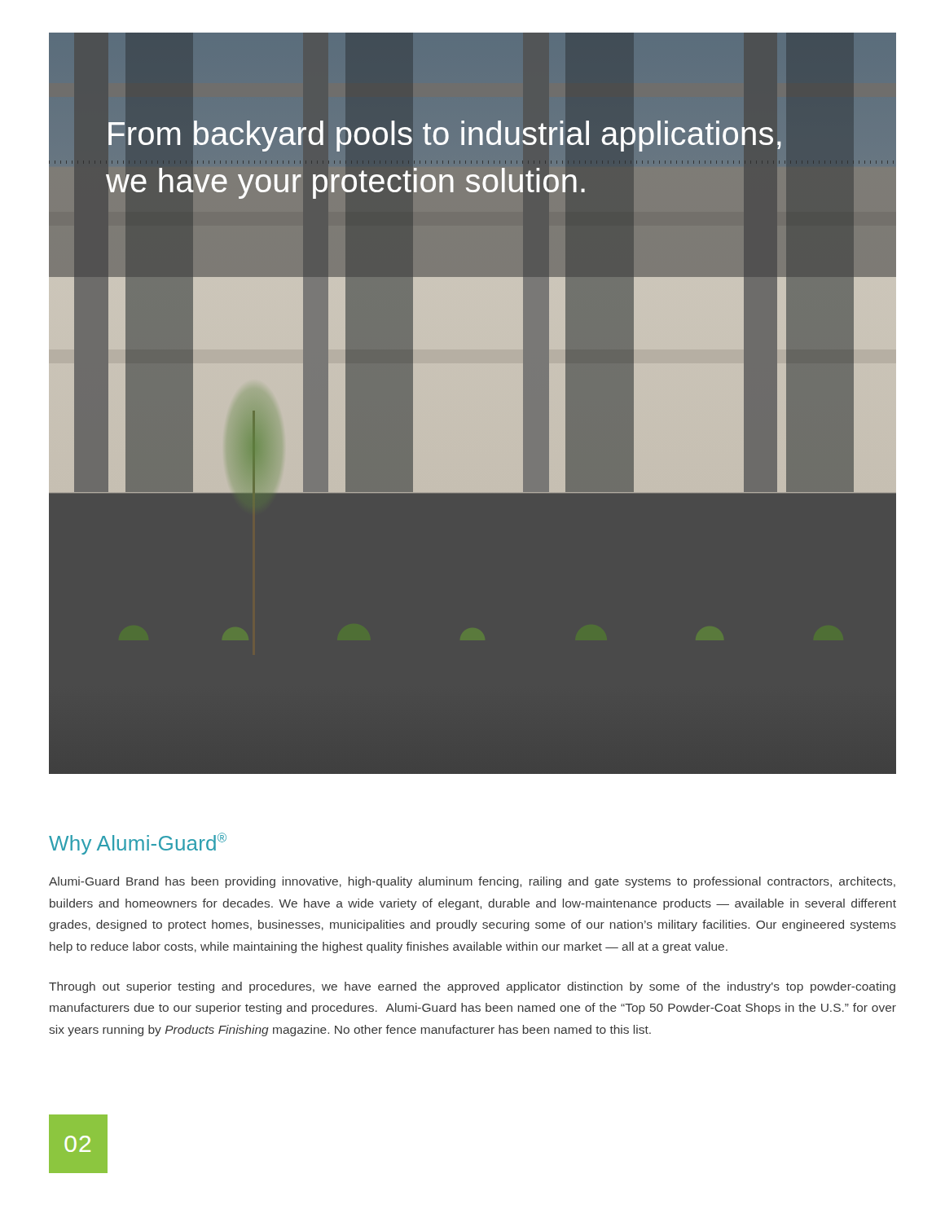From backyard pools to industrial applications,
we have your protection solution.
Why Alumi-Guard®
Alumi-Guard Brand has been providing innovative, high-quality aluminum fencing, railing and gate systems to professional contractors, architects, builders and homeowners for decades. We have a wide variety of elegant, durable and low-maintenance products — available in several different grades, designed to protect homes, businesses, municipalities and proudly securing some of our nation’s military facilities. Our engineered systems help to reduce labor costs, while maintaining the highest quality finishes available within our market — all at a great value.
Through out superior testing and procedures, we have earned the approved applicator distinction by some of the industry's top powder-coating manufacturers due to our superior testing and procedures. Alumi-Guard has been named one of the “Top 50 Powder-Coat Shops in the U.S.” for over six years running by Products Finishing magazine. No other fence manufacturer has been named to this list.
02